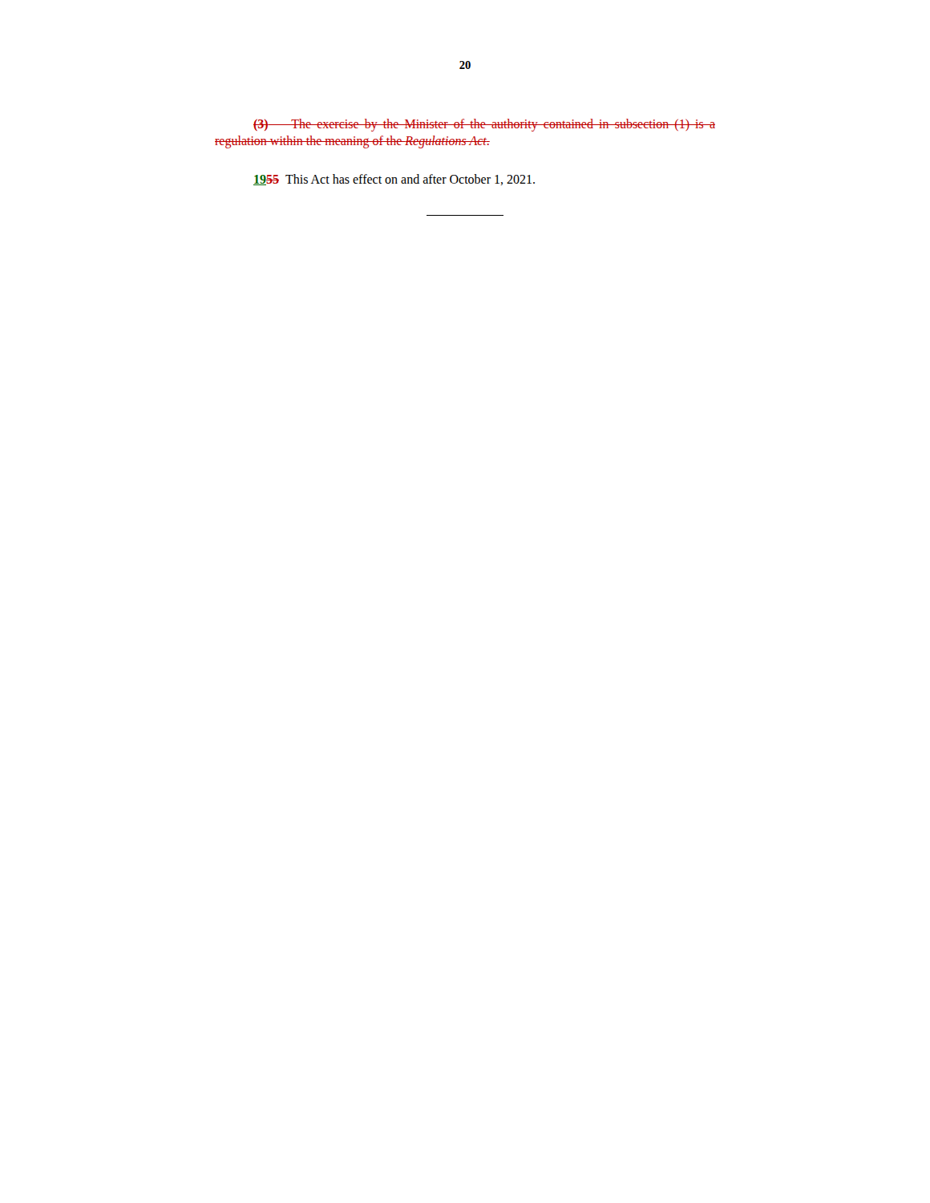20
(3) The exercise by the Minister of the authority contained in subsection (1) is a regulation within the meaning of the Regulations Act.
1955 This Act has effect on and after October 1, 2021.